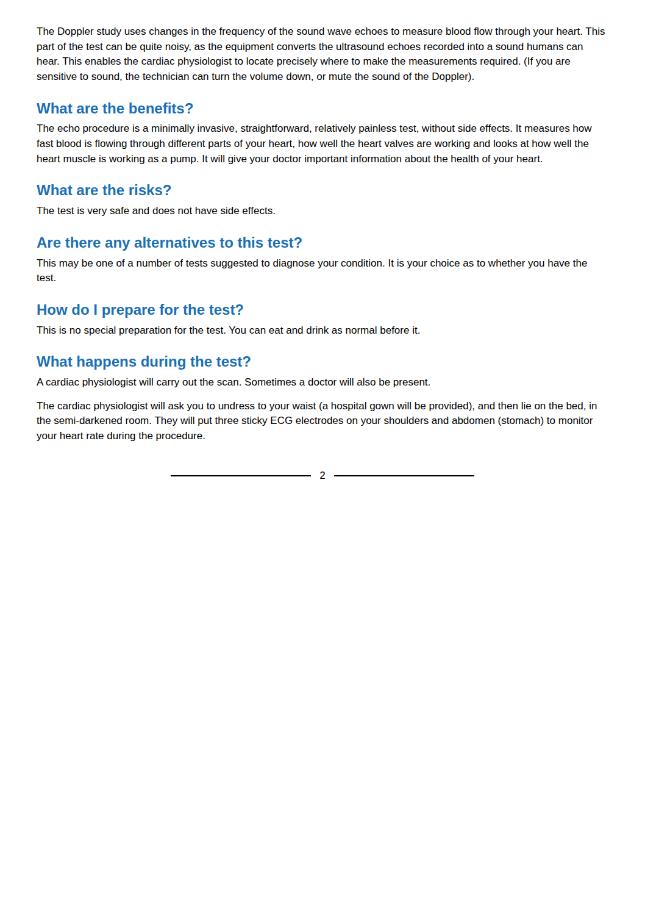The Doppler study uses changes in the frequency of the sound wave echoes to measure blood flow through your heart. This part of the test can be quite noisy, as the equipment converts the ultrasound echoes recorded into a sound humans can hear. This enables the cardiac physiologist to locate precisely where to make the measurements required. (If you are sensitive to sound, the technician can turn the volume down, or mute the sound of the Doppler).
What are the benefits?
The echo procedure is a minimally invasive, straightforward, relatively painless test, without side effects. It measures how fast blood is flowing through different parts of your heart, how well the heart valves are working and looks at how well the heart muscle is working as a pump. It will give your doctor important information about the health of your heart.
What are the risks?
The test is very safe and does not have side effects.
Are there any alternatives to this test?
This may be one of a number of tests suggested to diagnose your condition. It is your choice as to whether you have the test.
How do I prepare for the test?
This is no special preparation for the test. You can eat and drink as normal before it.
What happens during the test?
A cardiac physiologist will carry out the scan. Sometimes a doctor will also be present.
The cardiac physiologist will ask you to undress to your waist (a hospital gown will be provided), and then lie on the bed, in the semi-darkened room. They will put three sticky ECG electrodes on your shoulders and abdomen (stomach) to monitor your heart rate during the procedure.
2